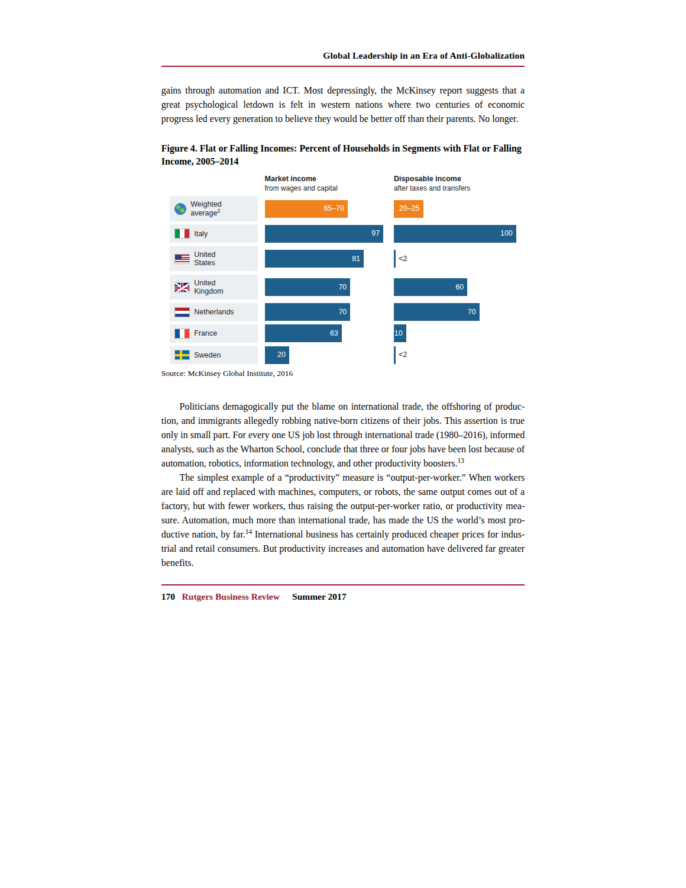Global Leadership in an Era of Anti-Globalization
gains through automation and ICT. Most depressingly, the McKinsey report suggests that a great psychological letdown is felt in western nations where two centuries of economic progress led every generation to believe they would be better off than their parents. No longer.
Figure 4. Flat or Falling Incomes: Percent of Households in Segments with Flat or Falling Income, 2005–2014
Market incomefrom wages and capital
Disposable incomeafter taxes and transfers
Weighted
average2
65–70
20–25
Italy
97
100
United
States
81
<2
United
Kingdom
70
60
Netherlands
70
70
France
63
10
Sweden
20
<2
Source: McKinsey Global Institute, 2016
Politicians demagogically put the blame on international trade, the offshoring of production, and immigrants allegedly robbing native-born citizens of their jobs. This assertion is true only in small part. For every one US job lost through international trade (1980–2016), informed analysts, such as the Wharton School, conclude that three or four jobs have been lost because of automation, robotics, information technology, and other productivity boosters.13
The simplest example of a “productivity” measure is “output-per-worker.” When workers are laid off and replaced with machines, computers, or robots, the same output comes out of a factory, but with fewer workers, thus raising the output-per-worker ratio, or productivity measure. Automation, much more than international trade, has made the US the world’s most productive nation, by far.14 International business has certainly produced cheaper prices for industrial and retail consumers. But productivity increases and automation have delivered far greater benefits.
170 Rutgers Business Review Summer 2017